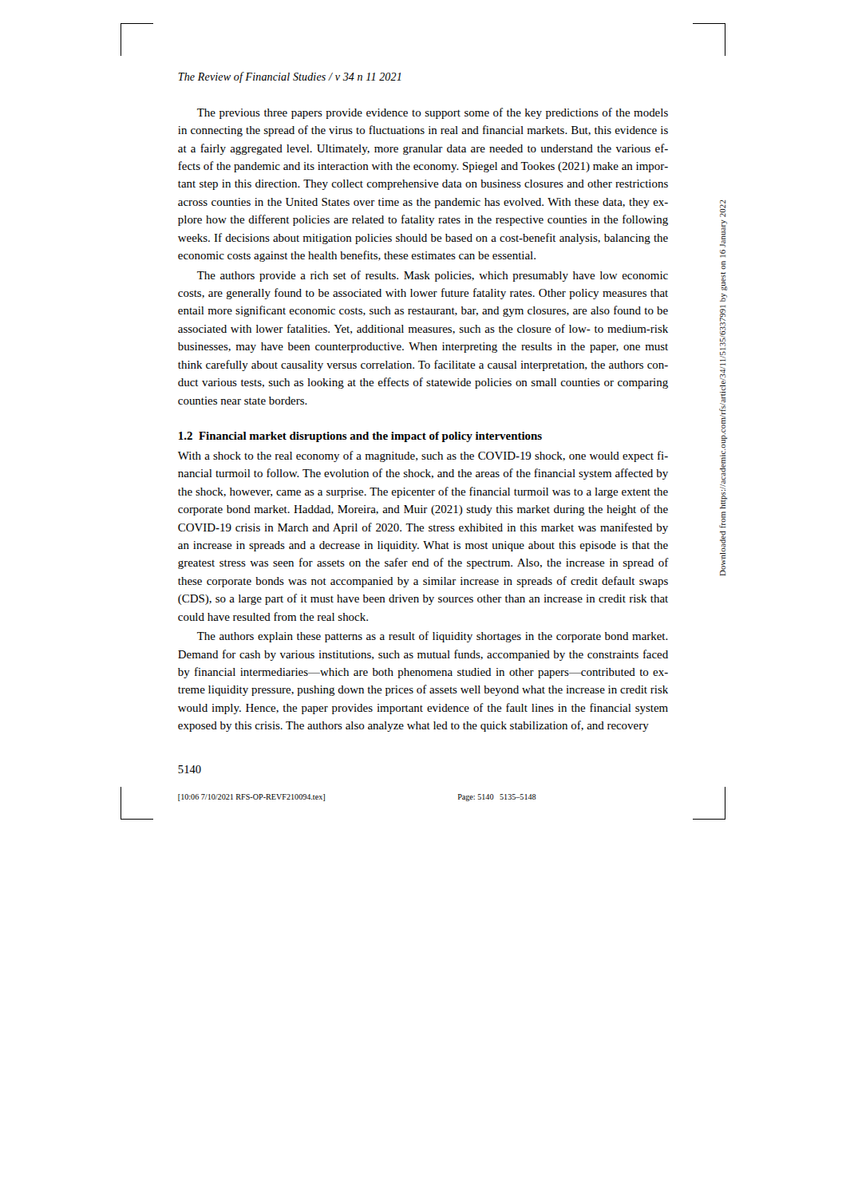The Review of Financial Studies / v 34 n 11 2021
Downloaded from https://academic.oup.com/rfs/article/34/11/5135/6337991 by guest on 16 January 2022
The previous three papers provide evidence to support some of the key predictions of the models in connecting the spread of the virus to fluctuations in real and financial markets. But, this evidence is at a fairly aggregated level. Ultimately, more granular data are needed to understand the various effects of the pandemic and its interaction with the economy. Spiegel and Tookes (2021) make an important step in this direction. They collect comprehensive data on business closures and other restrictions across counties in the United States over time as the pandemic has evolved. With these data, they explore how the different policies are related to fatality rates in the respective counties in the following weeks. If decisions about mitigation policies should be based on a cost-benefit analysis, balancing the economic costs against the health benefits, these estimates can be essential.
The authors provide a rich set of results. Mask policies, which presumably have low economic costs, are generally found to be associated with lower future fatality rates. Other policy measures that entail more significant economic costs, such as restaurant, bar, and gym closures, are also found to be associated with lower fatalities. Yet, additional measures, such as the closure of low- to medium-risk businesses, may have been counterproductive. When interpreting the results in the paper, one must think carefully about causality versus correlation. To facilitate a causal interpretation, the authors conduct various tests, such as looking at the effects of statewide policies on small counties or comparing counties near state borders.
1.2 Financial market disruptions and the impact of policy interventions
With a shock to the real economy of a magnitude, such as the COVID-19 shock, one would expect financial turmoil to follow. The evolution of the shock, and the areas of the financial system affected by the shock, however, came as a surprise. The epicenter of the financial turmoil was to a large extent the corporate bond market. Haddad, Moreira, and Muir (2021) study this market during the height of the COVID-19 crisis in March and April of 2020. The stress exhibited in this market was manifested by an increase in spreads and a decrease in liquidity. What is most unique about this episode is that the greatest stress was seen for assets on the safer end of the spectrum. Also, the increase in spread of these corporate bonds was not accompanied by a similar increase in spreads of credit default swaps (CDS), so a large part of it must have been driven by sources other than an increase in credit risk that could have resulted from the real shock.
The authors explain these patterns as a result of liquidity shortages in the corporate bond market. Demand for cash by various institutions, such as mutual funds, accompanied by the constraints faced by financial intermediaries—which are both phenomena studied in other papers—contributed to extreme liquidity pressure, pushing down the prices of assets well beyond what the increase in credit risk would imply. Hence, the paper provides important evidence of the fault lines in the financial system exposed by this crisis. The authors also analyze what led to the quick stabilization of, and recovery
5140
[10:06 7/10/2021 RFS-OP-REVF210094.tex] Page: 5140 5135–5148